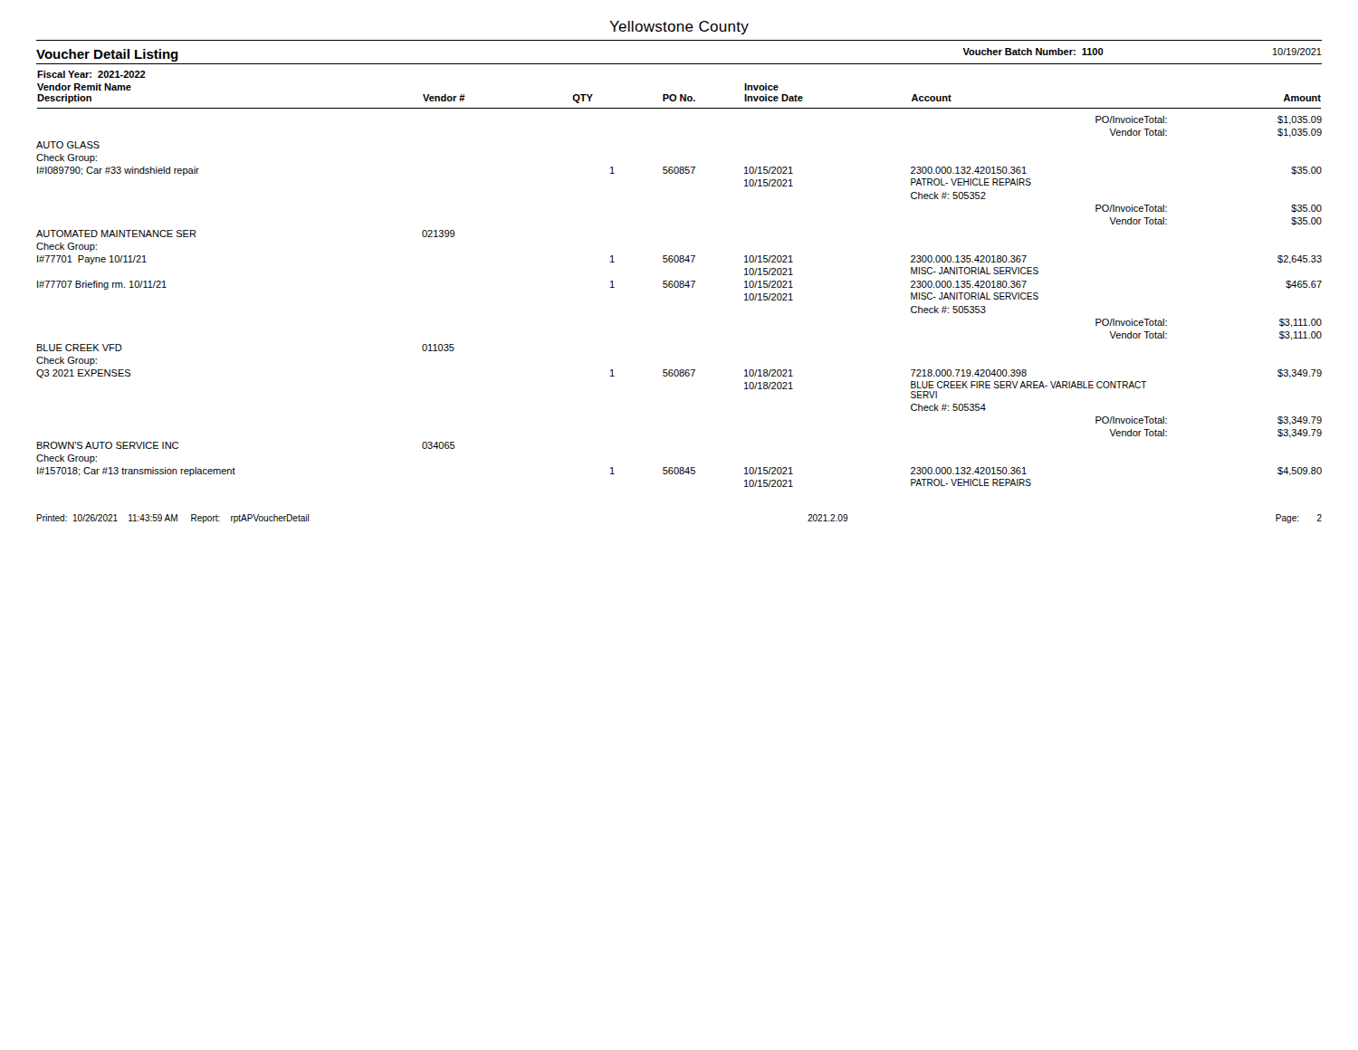Yellowstone County
| Voucher Detail Listing | Voucher Batch Number: 1100 | 10/19/2021 |
| Fiscal Year: 2021-2022 |
| Vendor Remit Name Description | Vendor # | QTY | PO No. | Invoice Invoice Date | Account | Amount |
| | PO/InvoiceTotal: | $1,035.09 |
| | Vendor Total: | $1,035.09 |
| AUTO GLASS | |
| Check Group: | |
| I#I089790; Car #33 windshield repair | | 1 | 560857 | 10/15/2021 | 2300.000.132.420150.361 | $35.00 |
| | 10/15/2021 | PATROL- VEHICLE REPAIRS | |
| | Check #: 505352 | |
| | PO/InvoiceTotal: | $35.00 |
| | Vendor Total: | $35.00 |
| AUTOMATED MAINTENANCE SER | 021399 | |
| Check Group: | |
| I#77701 Payne 10/11/21 | | 1 | 560847 | 10/15/2021 | 2300.000.135.420180.367 | $2,645.33 |
| | 10/15/2021 | MISC- JANITORIAL SERVICES | |
| I#77707 Briefing rm. 10/11/21 | | 1 | 560847 | 10/15/2021 | 2300.000.135.420180.367 | $465.67 |
| | 10/15/2021 | MISC- JANITORIAL SERVICES | |
| | Check #: 505353 | |
| | PO/InvoiceTotal: | $3,111.00 |
| | Vendor Total: | $3,111.00 |
| BLUE CREEK VFD | 011035 | |
| Check Group: | |
| Q3 2021 EXPENSES | | 1 | 560867 | 10/18/2021 | 7218.000.719.420400.398 | $3,349.79 |
| | 10/18/2021 | BLUE CREEK FIRE SERV AREA- VARIABLE CONTRACT SERVI | |
| | Check #: 505354 | |
| | PO/InvoiceTotal: | $3,349.79 |
| | Vendor Total: | $3,349.79 |
| BROWN'S AUTO SERVICE INC | 034065 | |
| Check Group: | |
| I#157018; Car #13 transmission replacement | | 1 | 560845 | 10/15/2021 | 2300.000.132.420150.361 | $4,509.80 |
| | 10/15/2021 | PATROL- VEHICLE REPAIRS | |
| Printed: 10/26/2021 11:43:59 AM Report: rptAPVoucherDetail | 2021.2.09 | Page: 2 |